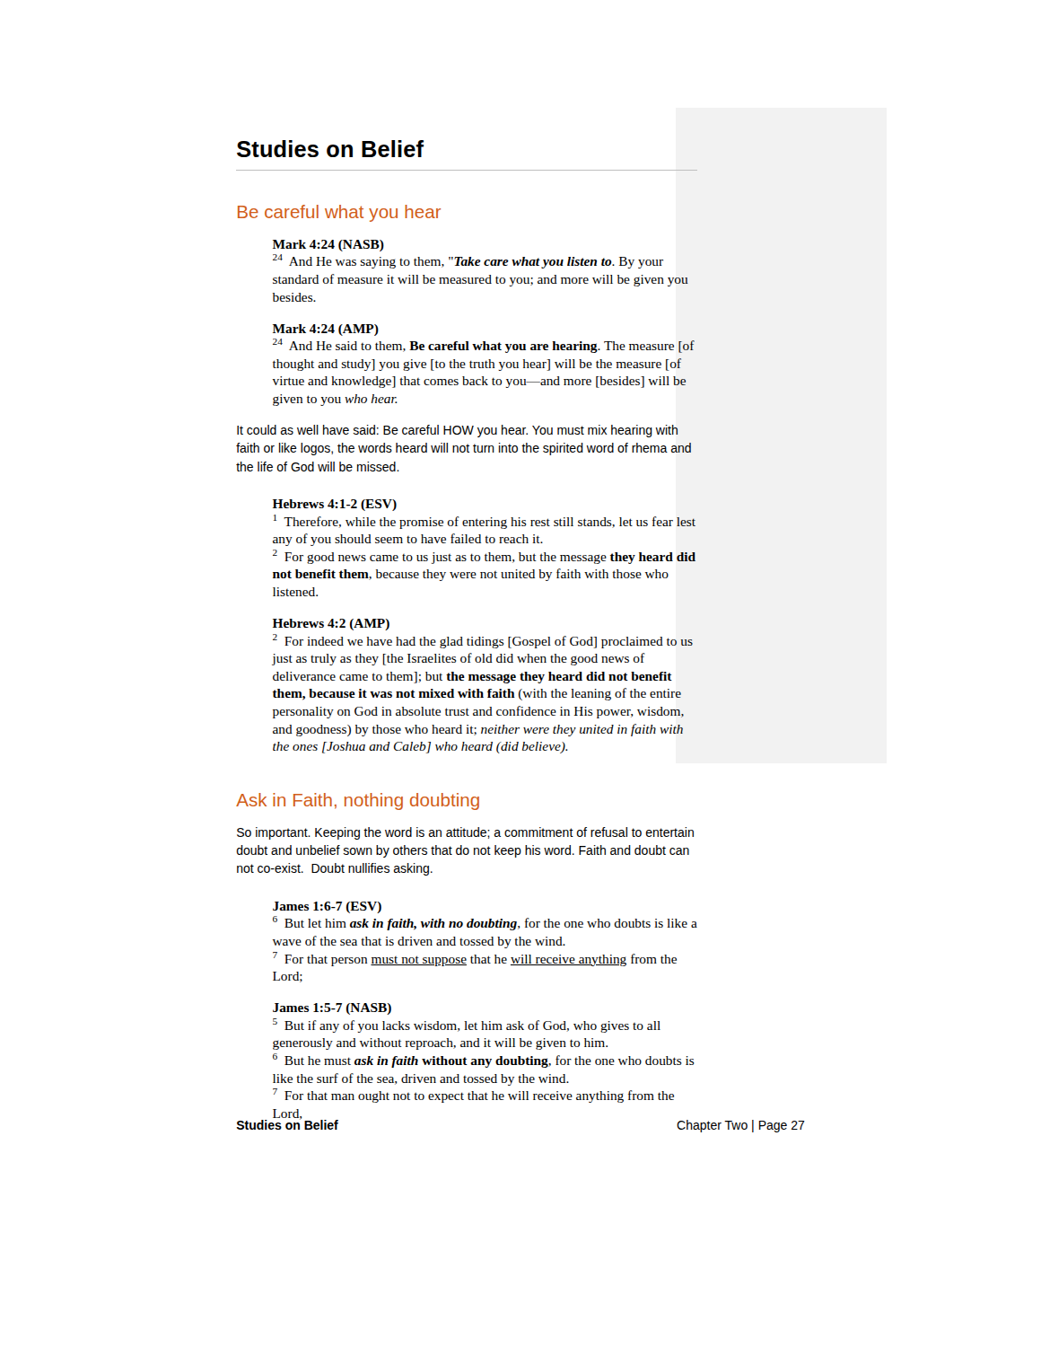Studies on Belief
Be careful what you hear
Mark 4:24 (NASB) 24 And He was saying to them, "Take care what you listen to. By your standard of measure it will be measured to you; and more will be given you besides.
Mark 4:24 (AMP) 24 And He said to them, Be careful what you are hearing. The measure [of thought and study] you give [to the truth you hear] will be the measure [of virtue and knowledge] that comes back to you—and more [besides] will be given to you who hear.
It could as well have said: Be careful HOW you hear. You must mix hearing with faith or like logos, the words heard will not turn into the spirited word of rhema and the life of God will be missed.
Hebrews 4:1-2 (ESV) 1 Therefore, while the promise of entering his rest still stands, let us fear lest any of you should seem to have failed to reach it.
2 For good news came to us just as to them, but the message they heard did not benefit them, because they were not united by faith with those who listened.
Hebrews 4:2 (AMP) 2 For indeed we have had the glad tidings [Gospel of God] proclaimed to us just as truly as they [the Israelites of old did when the good news of deliverance came to them]; but the message they heard did not benefit them, because it was not mixed with faith (with the leaning of the entire personality on God in absolute trust and confidence in His power, wisdom, and goodness) by those who heard it; neither were they united in faith with the ones [Joshua and Caleb] who heard (did believe).
Ask in Faith, nothing doubting
So important. Keeping the word is an attitude; a commitment of refusal to entertain doubt and unbelief sown by others that do not keep his word. Faith and doubt can not co-exist. Doubt nullifies asking.
James 1:6-7 (ESV) 6 But let him ask in faith, with no doubting, for the one who doubts is like a wave of the sea that is driven and tossed by the wind.
7 For that person must not suppose that he will receive anything from the Lord;
James 1:5-7 (NASB) 5 But if any of you lacks wisdom, let him ask of God, who gives to all generously and without reproach, and it will be given to him.
6 But he must ask in faith without any doubting, for the one who doubts is like the surf of the sea, driven and tossed by the wind.
7 For that man ought not to expect that he will receive anything from the Lord,
Studies on Belief Chapter Two | Page 27